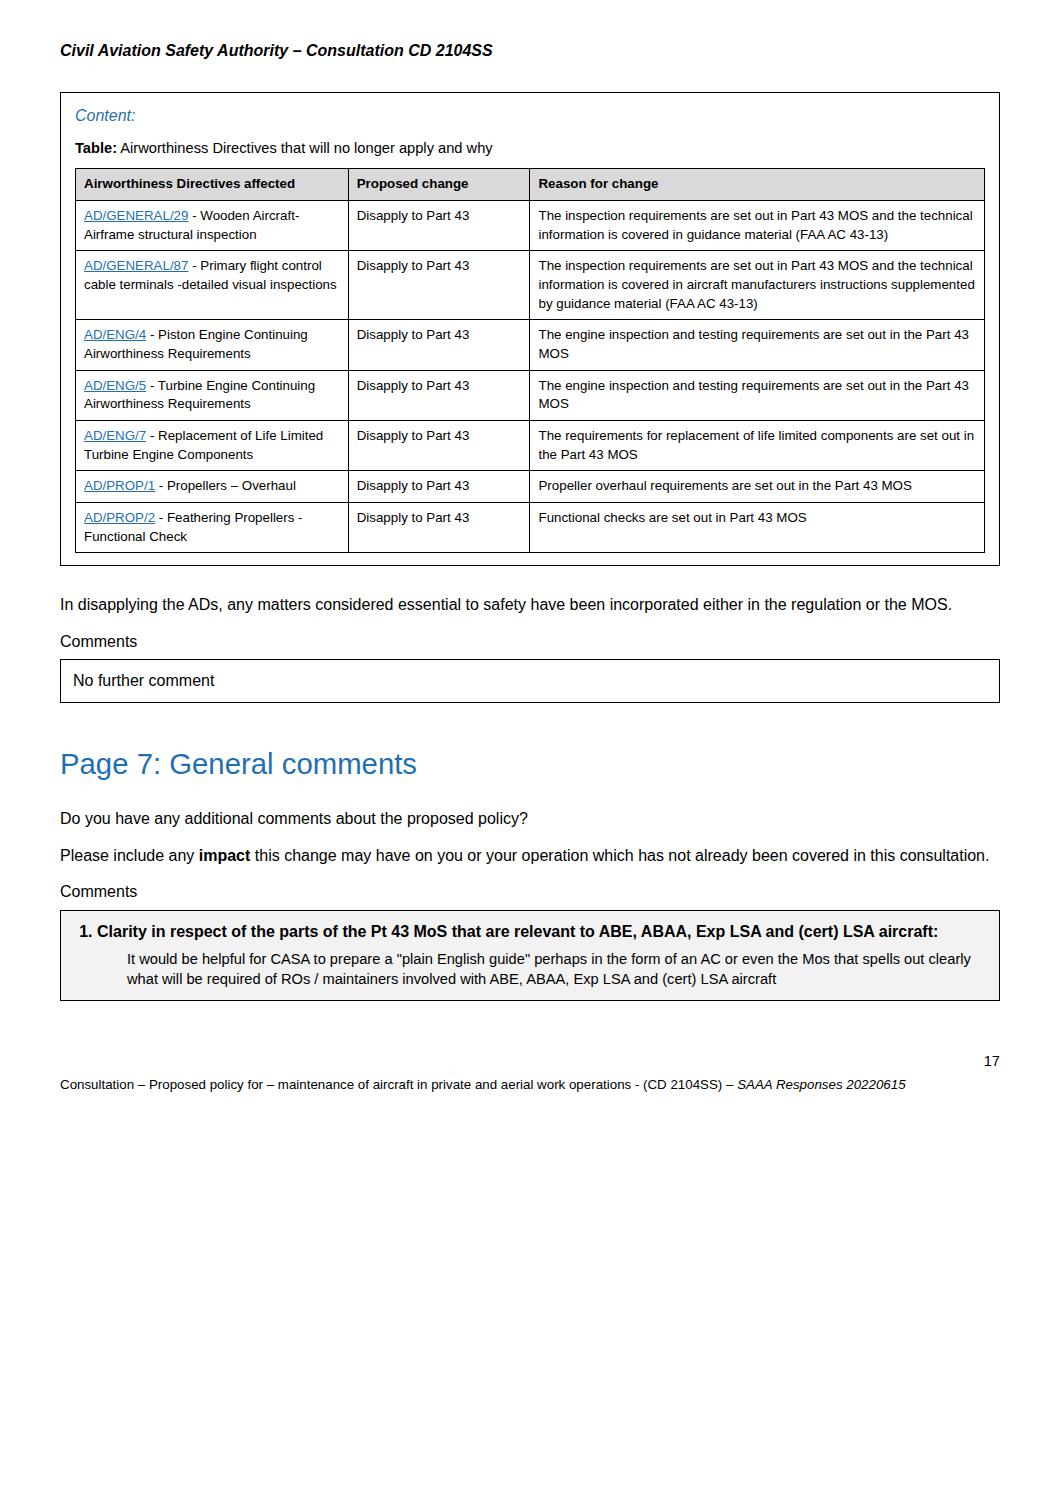Civil Aviation Safety Authority – Consultation CD 2104SS
Content:
Table: Airworthiness Directives that will no longer apply and why
| Airworthiness Directives affected | Proposed change | Reason for change |
| --- | --- | --- |
| AD/GENERAL/29 - Wooden Aircraft-Airframe structural inspection | Disapply to Part 43 | The inspection requirements are set out in Part 43 MOS and the technical information is covered in guidance material (FAA AC 43-13) |
| AD/GENERAL/87 - Primary flight control cable terminals -detailed visual inspections | Disapply to Part 43 | The inspection requirements are set out in Part 43 MOS and the technical information is covered in aircraft manufacturers instructions supplemented by guidance material (FAA AC 43-13) |
| AD/ENG/4 - Piston Engine Continuing Airworthiness Requirements | Disapply to Part 43 | The engine inspection and testing requirements are set out in the Part 43 MOS |
| AD/ENG/5 - Turbine Engine Continuing Airworthiness Requirements | Disapply to Part 43 | The engine inspection and testing requirements are set out in the Part 43 MOS |
| AD/ENG/7 - Replacement of Life Limited Turbine Engine Components | Disapply to Part 43 | The requirements for replacement of life limited components are set out in the Part 43 MOS |
| AD/PROP/1 - Propellers – Overhaul | Disapply to Part 43 | Propeller overhaul requirements are set out in the Part 43 MOS |
| AD/PROP/2 - Feathering Propellers - Functional Check | Disapply to Part 43 | Functional checks are set out in Part 43 MOS |
In disapplying the ADs, any matters considered essential to safety have been incorporated either in the regulation or the MOS.
Comments
No further comment
Page 7: General comments
Do you have any additional comments about the proposed policy?
Please include any impact this change may have on you or your operation which has not already been covered in this consultation.
Comments
Clarity in respect of the parts of the Pt 43 MoS that are relevant to ABE, ABAA, Exp LSA and (cert) LSA aircraft:
It would be helpful for CASA to prepare a "plain English guide" perhaps in the form of an AC or even the Mos that spells out clearly what will be required of ROs / maintainers involved with ABE, ABAA, Exp LSA and (cert) LSA aircraft
17
Consultation – Proposed policy for – maintenance of aircraft in private and aerial work operations - (CD 2104SS) – SAAA Responses 20220615